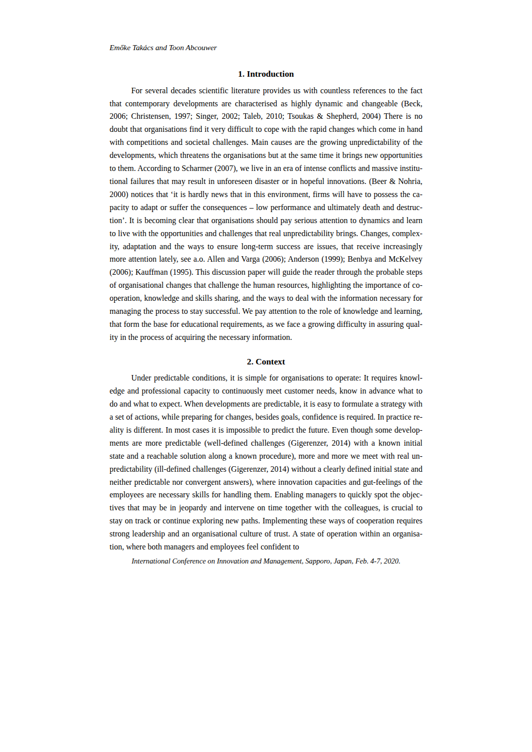Emőke Takács and Toon Abcouwer
1. Introduction
For several decades scientific literature provides us with countless references to the fact that contemporary developments are characterised as highly dynamic and changeable (Beck, 2006; Christensen, 1997; Singer, 2002; Taleb, 2010; Tsoukas & Shepherd, 2004) There is no doubt that organisations find it very difficult to cope with the rapid changes which come in hand with competitions and societal challenges. Main causes are the growing unpredictability of the developments, which threatens the organisations but at the same time it brings new opportunities to them. According to Scharmer (2007), we live in an era of intense conflicts and massive institutional failures that may result in unforeseen disaster or in hopeful innovations. (Beer & Nohria, 2000) notices that ‘it is hardly news that in this environment, firms will have to possess the capacity to adapt or suffer the consequences – low performance and ultimately death and destruction’. It is becoming clear that organisations should pay serious attention to dynamics and learn to live with the opportunities and challenges that real unpredictability brings. Changes, complexity, adaptation and the ways to ensure long-term success are issues, that receive increasingly more attention lately, see a.o. Allen and Varga (2006); Anderson (1999); Benbya and McKelvey (2006); Kauffman (1995). This discussion paper will guide the reader through the probable steps of organisational changes that challenge the human resources, highlighting the importance of cooperation, knowledge and skills sharing, and the ways to deal with the information necessary for managing the process to stay successful. We pay attention to the role of knowledge and learning, that form the base for educational requirements, as we face a growing difficulty in assuring quality in the process of acquiring the necessary information.
2. Context
Under predictable conditions, it is simple for organisations to operate: It requires knowledge and professional capacity to continuously meet customer needs, know in advance what to do and what to expect. When developments are predictable, it is easy to formulate a strategy with a set of actions, while preparing for changes, besides goals, confidence is required. In practice reality is different. In most cases it is impossible to predict the future. Even though some developments are more predictable (well-defined challenges (Gigerenzer, 2014) with a known initial state and a reachable solution along a known procedure), more and more we meet with real unpredictability (ill-defined challenges (Gigerenzer, 2014) without a clearly defined initial state and neither predictable nor convergent answers), where innovation capacities and gut-feelings of the employees are necessary skills for handling them. Enabling managers to quickly spot the objectives that may be in jeopardy and intervene on time together with the colleagues, is crucial to stay on track or continue exploring new paths. Implementing these ways of cooperation requires strong leadership and an organisational culture of trust. A state of operation within an organisation, where both managers and employees feel confident to
International Conference on Innovation and Management, Sapporo, Japan, Feb. 4-7, 2020.